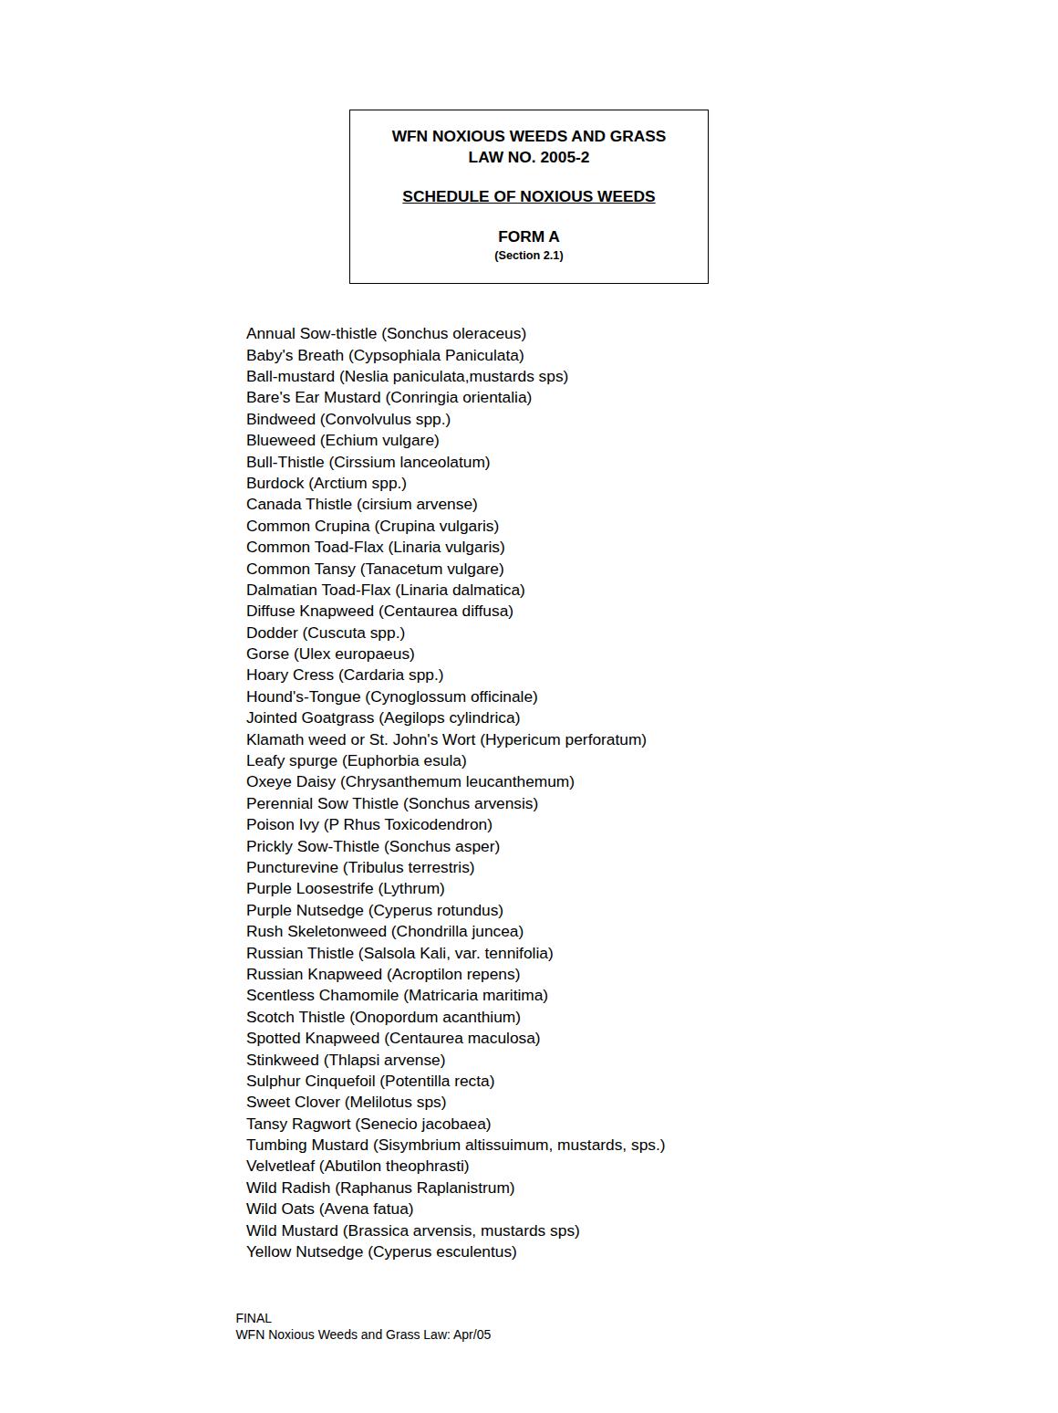WFN NOXIOUS WEEDS AND GRASS
LAW NO. 2005-2
SCHEDULE OF NOXIOUS WEEDS
FORM A
(Section 2.1)
Annual Sow-thistle (Sonchus oleraceus)
Baby's Breath (Cypsophiala Paniculata)
Ball-mustard (Neslia paniculata,mustards sps)
Bare's Ear Mustard (Conringia orientalia)
Bindweed (Convolvulus spp.)
Blueweed (Echium vulgare)
Bull-Thistle (Cirssium lanceolatum)
Burdock (Arctium spp.)
Canada Thistle (cirsium arvense)
Common Crupina (Crupina vulgaris)
Common Toad-Flax (Linaria vulgaris)
Common Tansy (Tanacetum vulgare)
Dalmatian Toad-Flax (Linaria dalmatica)
Diffuse Knapweed (Centaurea diffusa)
Dodder (Cuscuta spp.)
Gorse (Ulex europaeus)
Hoary Cress (Cardaria spp.)
Hound's-Tongue (Cynoglossum officinale)
Jointed Goatgrass (Aegilops cylindrica)
Klamath weed or St. John's Wort (Hypericum perforatum)
Leafy spurge (Euphorbia esula)
Oxeye Daisy (Chrysanthemum leucanthemum)
Perennial Sow Thistle (Sonchus arvensis)
Poison Ivy (P Rhus Toxicodendron)
Prickly Sow-Thistle (Sonchus asper)
Puncturevine (Tribulus terrestris)
Purple Loosestrife (Lythrum)
Purple Nutsedge (Cyperus rotundus)
Rush Skeletonweed (Chondrilla juncea)
Russian Thistle (Salsola Kali, var. tennifolia)
Russian Knapweed (Acroptilon repens)
Scentless Chamomile (Matricaria maritima)
Scotch Thistle (Onopordum acanthium)
Spotted Knapweed (Centaurea maculosa)
Stinkweed (Thlapsi arvense)
Sulphur Cinquefoil (Potentilla recta)
Sweet Clover (Melilotus sps)
Tansy Ragwort (Senecio jacobaea)
Tumbing Mustard (Sisymbrium altissuimum, mustards, sps.)
Velvetleaf (Abutilon theophrasti)
Wild Radish (Raphanus Raplanistrum)
Wild Oats (Avena fatua)
Wild Mustard (Brassica arvensis, mustards sps)
Yellow Nutsedge (Cyperus esculentus)
FINAL
WFN Noxious Weeds and Grass Law: Apr/05